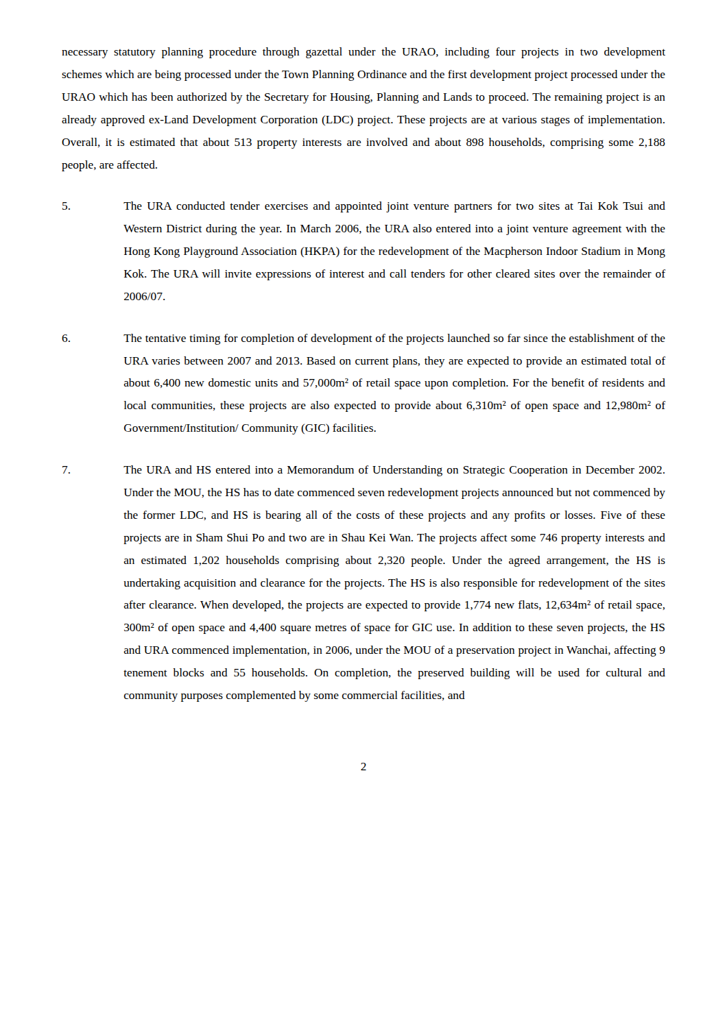necessary statutory planning procedure through gazettal under the URAO, including four projects in two development schemes which are being processed under the Town Planning Ordinance and the first development project processed under the URAO which has been authorized by the Secretary for Housing, Planning and Lands to proceed. The remaining project is an already approved ex-Land Development Corporation (LDC) project. These projects are at various stages of implementation. Overall, it is estimated that about 513 property interests are involved and about 898 households, comprising some 2,188 people, are affected.
5.
The URA conducted tender exercises and appointed joint venture partners for two sites at Tai Kok Tsui and Western District during the year. In March 2006, the URA also entered into a joint venture agreement with the Hong Kong Playground Association (HKPA) for the redevelopment of the Macpherson Indoor Stadium in Mong Kok. The URA will invite expressions of interest and call tenders for other cleared sites over the remainder of 2006/07.
6.
The tentative timing for completion of development of the projects launched so far since the establishment of the URA varies between 2007 and 2013. Based on current plans, they are expected to provide an estimated total of about 6,400 new domestic units and 57,000m² of retail space upon completion. For the benefit of residents and local communities, these projects are also expected to provide about 6,310m² of open space and 12,980m² of Government/Institution/ Community (GIC) facilities.
7.
The URA and HS entered into a Memorandum of Understanding on Strategic Cooperation in December 2002. Under the MOU, the HS has to date commenced seven redevelopment projects announced but not commenced by the former LDC, and HS is bearing all of the costs of these projects and any profits or losses. Five of these projects are in Sham Shui Po and two are in Shau Kei Wan. The projects affect some 746 property interests and an estimated 1,202 households comprising about 2,320 people. Under the agreed arrangement, the HS is undertaking acquisition and clearance for the projects. The HS is also responsible for redevelopment of the sites after clearance. When developed, the projects are expected to provide 1,774 new flats, 12,634m² of retail space, 300m² of open space and 4,400 square metres of space for GIC use. In addition to these seven projects, the HS and URA commenced implementation, in 2006, under the MOU of a preservation project in Wanchai, affecting 9 tenement blocks and 55 households. On completion, the preserved building will be used for cultural and community purposes complemented by some commercial facilities, and
2